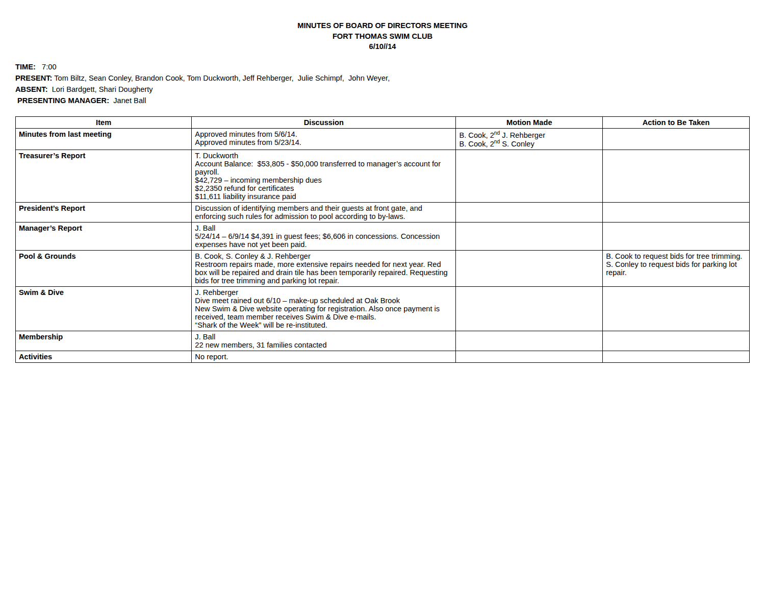MINUTES OF BOARD OF DIRECTORS MEETING
FORT THOMAS SWIM CLUB
6/10//14
TIME: 7:00
PRESENT: Tom Biltz, Sean Conley, Brandon Cook, Tom Duckworth, Jeff Rehberger, Julie Schimpf, John Weyer,
ABSENT: Lori Bardgett, Shari Dougherty
PRESENTING MANAGER: Janet Ball
| Item | Discussion | Motion Made | Action to Be Taken |
| --- | --- | --- | --- |
| Minutes from last meeting | Approved minutes from 5/6/14. Approved minutes from 5/23/14. | B. Cook, 2 nd J. Rehberger B. Cook, 2 nd S. Conley | |
| Treasurer’s Report | T. Duckworth Account Balance: $53,805 - $50,000 transferred to manager’s account for payroll. $42,729 – incoming membership dues $2,2350 refund for certificates $11,611 liability insurance paid | | |
| President’s Report | Discussion of identifying members and their guests at front gate, and enforcing such rules for admission to pool according to by-laws. | | |
| Manager’s Report | J. Ball 5/24/14 – 6/9/14 $4,391 in guest fees; $6,606 in concessions. Concession expenses have not yet been paid. | | |
| Pool & Grounds | B. Cook, S. Conley & J. Rehberger Restroom repairs made, more extensive repairs needed for next year. Red box will be repaired and drain tile has been temporarily repaired. Requesting bids for tree trimming and parking lot repair. | | B. Cook to request bids for tree trimming. S. Conley to request bids for parking lot repair. |
| Swim & Dive | J. Rehberger Dive meet rained out 6/10 – make-up scheduled at Oak Brook New Swim & Dive website operating for registration. Also once payment is received, team member receives Swim & Dive e-mails. “Shark of the Week” will be re-instituted. | | |
| Membership | J. Ball 22 new members, 31 families contacted | | |
| Activities | No report. | | |